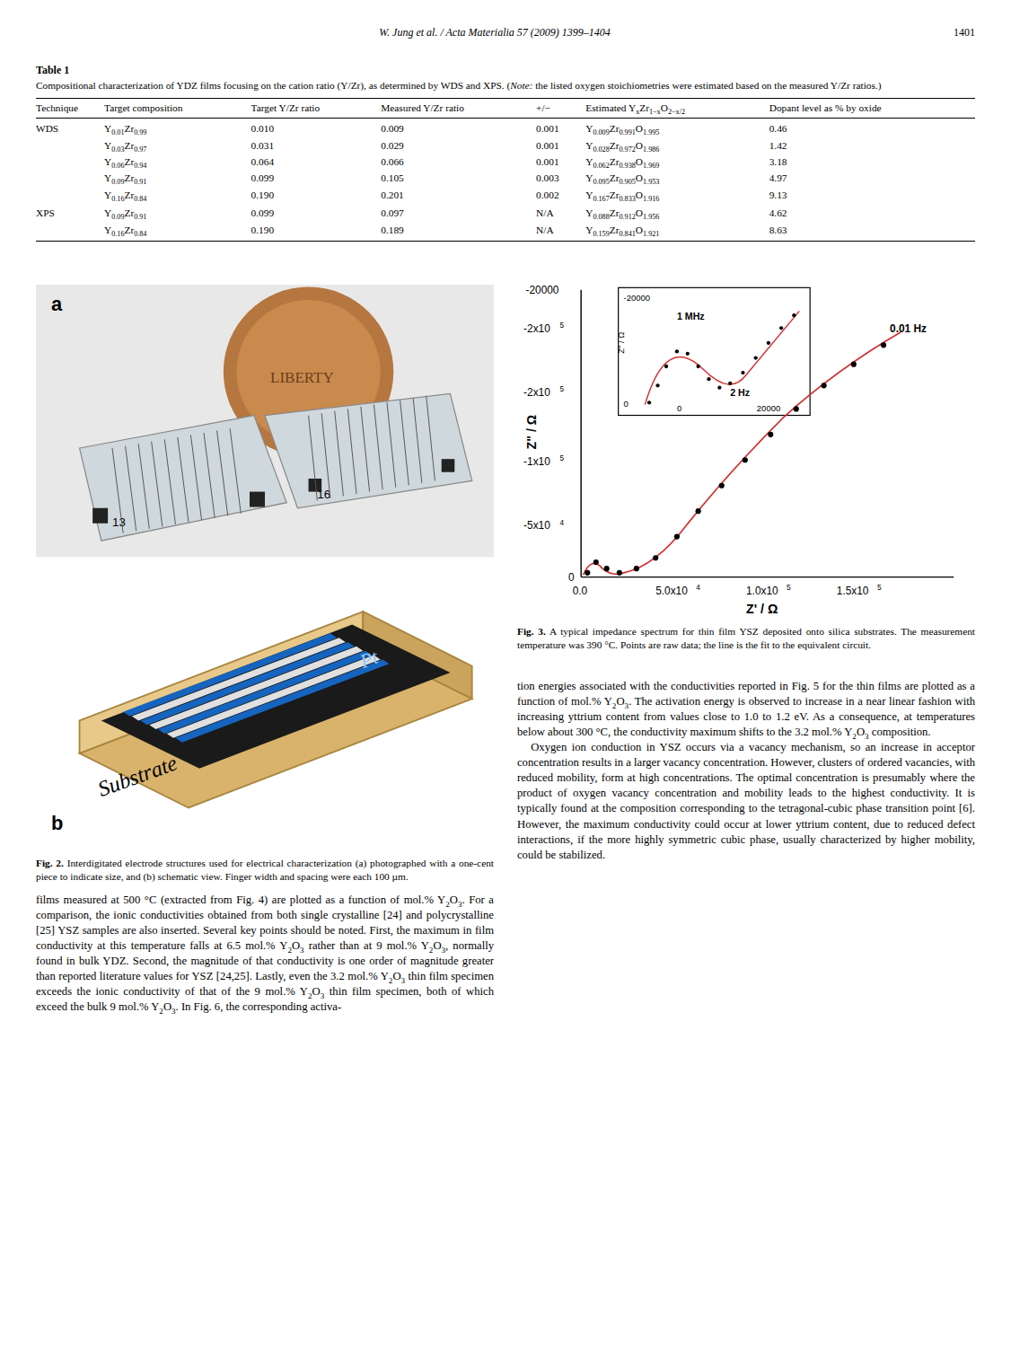W. Jung et al. / Acta Materialia 57 (2009) 1399–1404 1401
Table 1
Compositional characterization of YDZ films focusing on the cation ratio (Y/Zr), as determined by WDS and XPS. (Note: the listed oxygen stoichiometries were estimated based on the measured Y/Zr ratios.)
| Technique | Target composition | Target Y/Zr ratio | Measured Y/Zr ratio | +/− | Estimated Y x Zr 1−x O 2−x/2 | Dopant level as % by oxide |
| --- | --- | --- | --- | --- | --- | --- |
| WDS | Y 0.01 Zr 0.99 | 0.010 | 0.009 | 0.001 | Y 0.009 Zr 0.991 O 1.995 | 0.46 |
| | Y 0.03 Zr 0.97 | 0.031 | 0.029 | 0.001 | Y 0.028 Zr 0.972 O 1.986 | 1.42 |
| | Y 0.06 Zr 0.94 | 0.064 | 0.066 | 0.001 | Y 0.062 Zr 0.938 O 1.969 | 3.18 |
| | Y 0.09 Zr 0.91 | 0.099 | 0.105 | 0.003 | Y 0.095 Zr 0.905 O 1.953 | 4.97 |
| | Y 0.16 Zr 0.84 | 0.190 | 0.201 | 0.002 | Y 0.167 Zr 0.833 O 1.916 | 9.13 |
| XPS | Y 0.09 Zr 0.91 | 0.099 | 0.097 | N/A | Y 0.088 Zr 0.912 O 1.956 | 4.62 |
| | Y 0.16 Zr 0.84 | 0.190 | 0.189 | N/A | Y 0.159 Zr 0.841 O 1.921 | 8.63 |
Fig. 2. Interdigitated electrode structures used for electrical characterization (a) photographed with a one-cent piece to indicate size, and (b) schematic view. Finger width and spacing were each 100 µm.
films measured at 500 °C (extracted from Fig. 4) are plotted as a function of mol.% Y2O3. For a comparison, the ionic conductivities obtained from both single crystalline [24] and polycrystalline [25] YSZ samples are also inserted. Several key points should be noted. First, the maximum in film conductivity at this temperature falls at 6.5 mol.% Y2O3 rather than at 9 mol.% Y2O3, normally found in bulk YDZ. Second, the magnitude of that conductivity is one order of magnitude greater than reported literature values for YSZ [24,25]. Lastly, even the 3.2 mol.% Y2O3 thin film specimen exceeds the ionic conductivity of that of the 9 mol.% Y2O3 thin film specimen, both of which exceed the bulk 9 mol.% Y2O3. In Fig. 6, the corresponding activa-
Fig. 3. A typical impedance spectrum for thin film YSZ deposited onto silica substrates. The measurement temperature was 390 °C. Points are raw data; the line is the fit to the equivalent circuit.
tion energies associated with the conductivities reported in Fig. 5 for the thin films are plotted as a function of mol.% Y2O3. The activation energy is observed to increase in a near linear fashion with increasing yttrium content from values close to 1.0 to 1.2 eV. As a consequence, at temperatures below about 300 °C, the conductivity maximum shifts to the 3.2 mol.% Y2O3 composition.
Oxygen ion conduction in YSZ occurs via a vacancy mechanism, so an increase in acceptor concentration results in a larger vacancy concentration. However, clusters of ordered vacancies, with reduced mobility, form at high concentrations. The optimal concentration is presumably where the product of oxygen vacancy concentration and mobility leads to the highest conductivity. It is typically found at the composition corresponding to the tetragonal-cubic phase transition point [6]. However, the maximum conductivity could occur at lower yttrium content, due to reduced defect interactions, if the more highly symmetric cubic phase, usually characterized by higher mobility, could be stabilized.